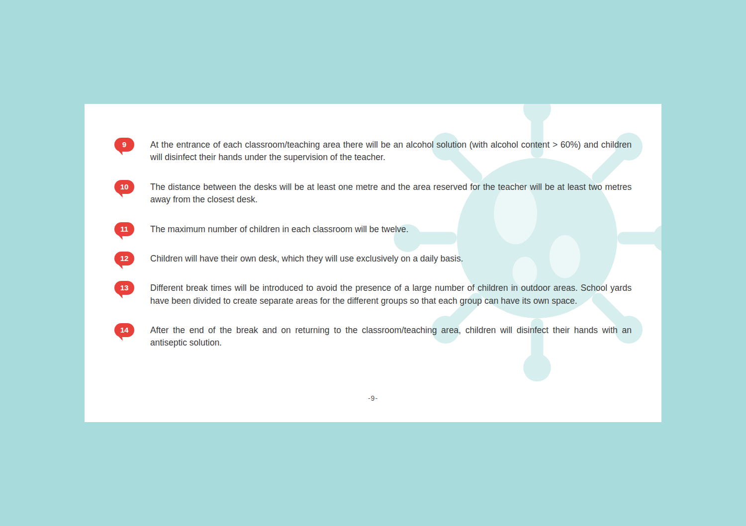At the entrance of each classroom/teaching area there will be an alcohol solution (with alcohol content > 60%) and children will disinfect their hands under the supervision of the teacher.
The distance between the desks will be at least one metre and the area reserved for the teacher will be at least two metres away from the closest desk.
The maximum number of children in each classroom will be twelve.
Children will have their own desk, which they will use exclusively on a daily basis.
Different break times will be introduced to avoid the presence of a large number of children in outdoor areas. School yards have been divided to create separate areas for the different groups so that each group can have its own space.
After the end of the break and on returning to the classroom/teaching area, children will disinfect their hands with an antiseptic solution.
-9-